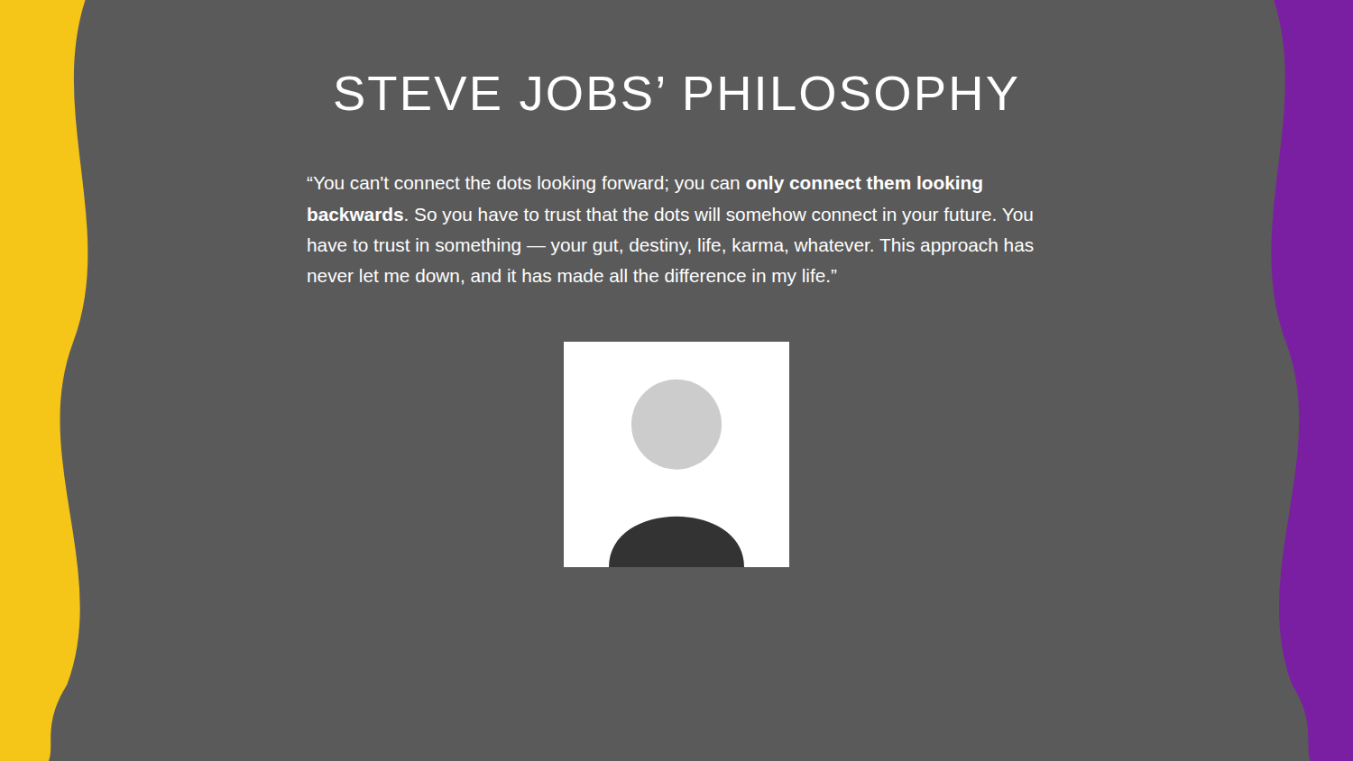STEVE JOBS’ PHILOSOPHY
“You can't connect the dots looking forward; you can only connect them looking backwards. So you have to trust that the dots will somehow connect in your future. You have to trust in something — your gut, destiny, life, karma, whatever. This approach has never let me down, and it has made all the difference in my life.”